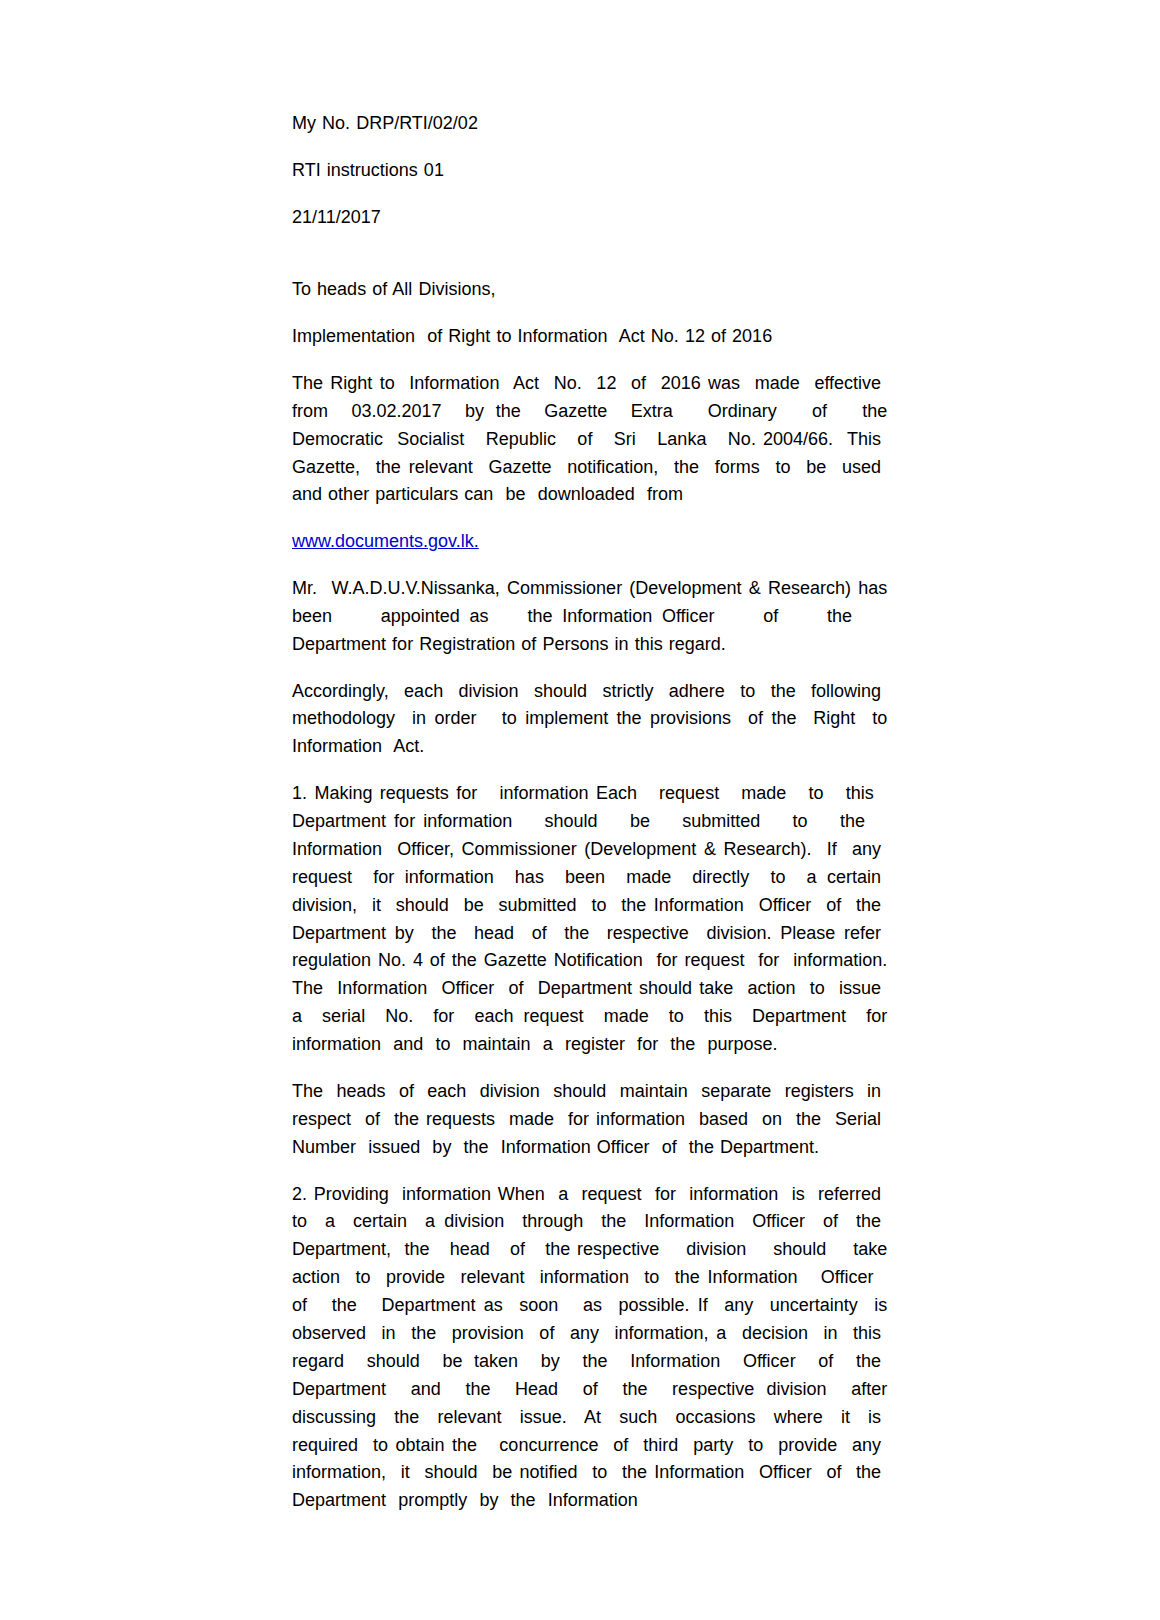My No. DRP/RTI/02/02
RTI instructions 01
21/11/2017
To heads of All Divisions,
Implementation of Right to Information Act No. 12 of 2016
The Right to Information Act No. 12 of 2016 was made effective from 03.02.2017 by the Gazette Extra Ordinary of the Democratic Socialist Republic of Sri Lanka No. 2004/66. This Gazette, the relevant Gazette notification, the forms to be used and other particulars can be downloaded from
www.documents.gov.lk.
Mr. W.A.D.U.V.Nissanka, Commissioner (Development & Research) has been appointed as the Information Officer of the Department for Registration of Persons in this regard.
Accordingly, each division should strictly adhere to the following methodology in order to implement the provisions of the Right to Information Act.
1. Making requests for information Each request made to this Department for information should be submitted to the Information Officer, Commissioner (Development & Research). If any request for information has been made directly to a certain division, it should be submitted to the Information Officer of the Department by the head of the respective division. Please refer regulation No. 4 of the Gazette Notification for request for information. The Information Officer of Department should take action to issue a serial No. for each request made to this Department for information and to maintain a register for the purpose.
The heads of each division should maintain separate registers in respect of the requests made for information based on the Serial Number issued by the Information Officer of the Department.
2. Providing information When a request for information is referred to a certain a division through the Information Officer of the Department, the head of the respective division should take action to provide relevant information to the Information Officer of the Department as soon as possible. If any uncertainty is observed in the provision of any information, a decision in this regard should be taken by the Information Officer of the Department and the Head of the respective division after discussing the relevant issue. At such occasions where it is required to obtain the concurrence of third party to provide any information, it should be notified to the Information Officer of the Department promptly by the Information